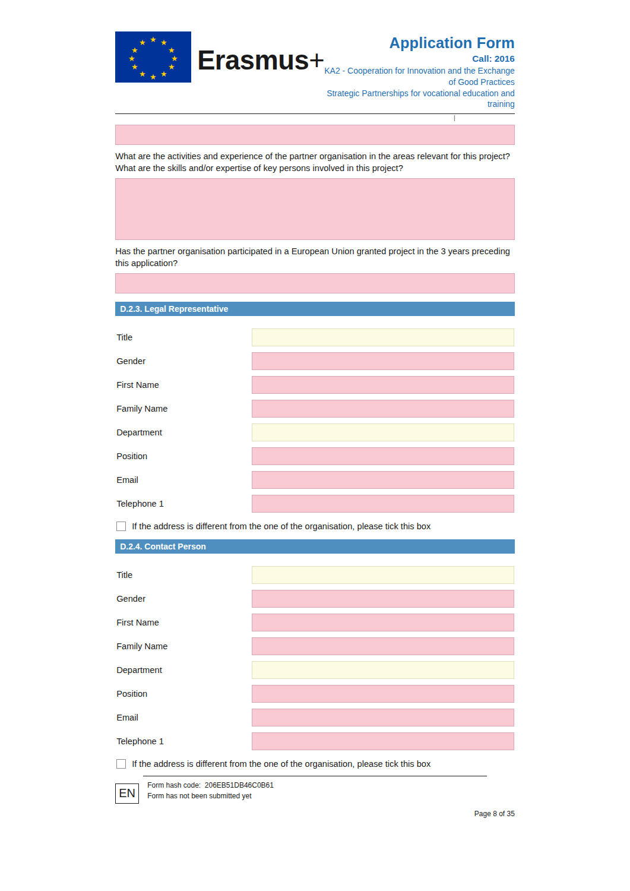★ ★ ★ ★ ★ ★ ★ ★ ★ ★ ★ ★
Erasmus+
Application Form
Call: 2016
KA2 - Cooperation for Innovation and the Exchange of Good Practices
Strategic Partnerships for vocational education and training
|
What are the activities and experience of the partner organisation in the areas relevant for this project? What are the skills and/or expertise of key persons involved in this project?
Has the partner organisation participated in a European Union granted project in the 3 years preceding this application?
D.2.3. Legal Representative
| Title | |
| Gender | |
| First Name | |
| Family Name | |
| Department | |
| Position | |
| Email | |
| Telephone 1 | |
If the address is different from the one of the organisation, please tick this box
D.2.4. Contact Person
| Title | |
| Gender | |
| First Name | |
| Family Name | |
| Department | |
| Position | |
| Email | |
| Telephone 1 | |
If the address is different from the one of the organisation, please tick this box
EN
Form hash code: 206EB51DB46C0B61
Form has not been submitted yet
Page 8 of 35